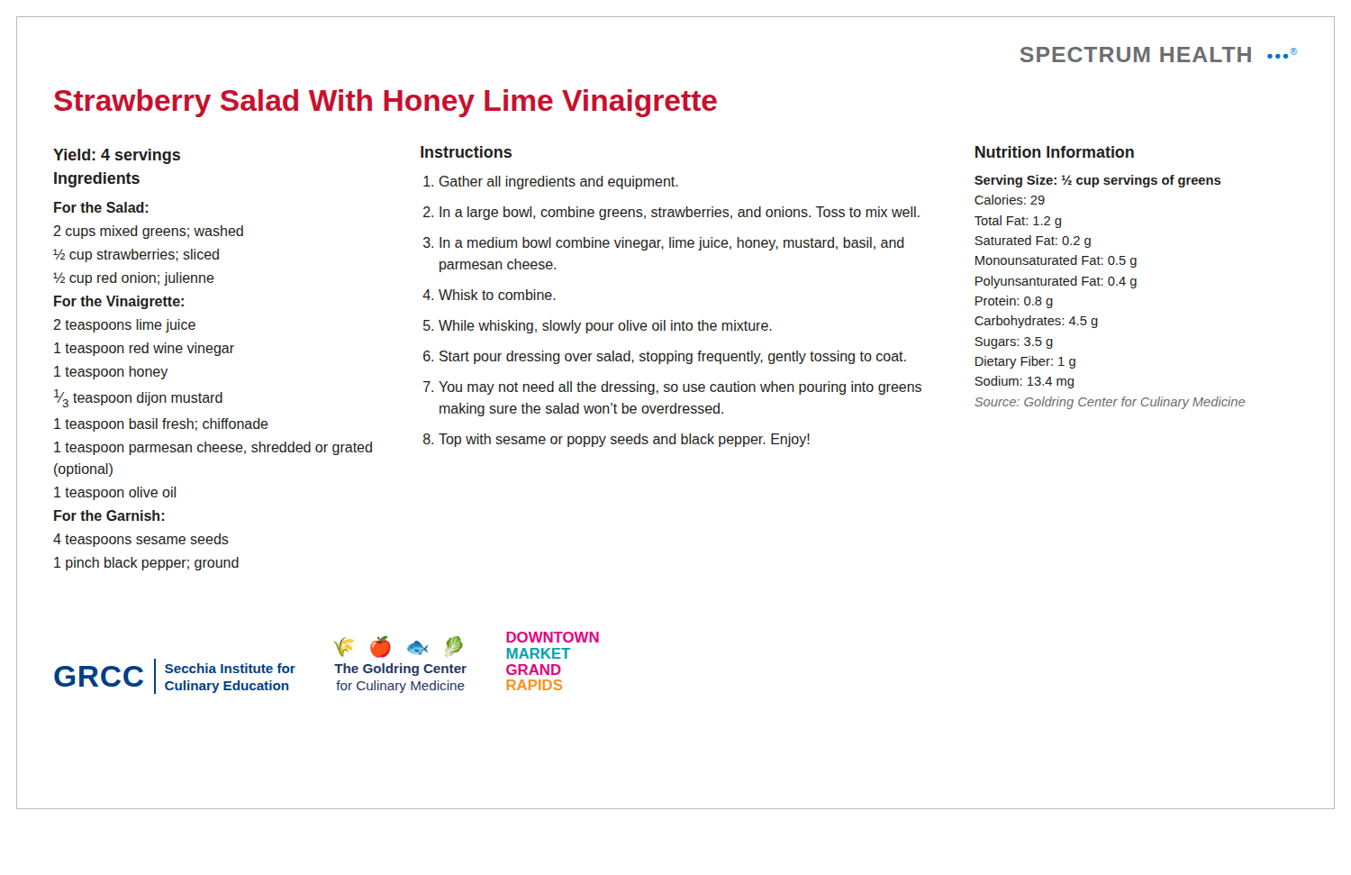SPECTRUM HEALTH ●●●®
Strawberry Salad With Honey Lime Vinaigrette
Yield: 4 servings
Ingredients
For the Salad:
2 cups mixed greens; washed
½ cup strawberries; sliced
½ cup red onion; julienne
For the Vinaigrette:
2 teaspoons lime juice
1 teaspoon red wine vinegar
1 teaspoon honey
1⁄3 teaspoon dijon mustard
1 teaspoon basil fresh; chiffonade
1 teaspoon parmesan cheese, shredded or grated (optional)
1 teaspoon olive oil
For the Garnish:
4 teaspoons sesame seeds
1 pinch black pepper; ground
Instructions
Gather all ingredients and equipment.
In a large bowl, combine greens, strawberries, and onions. Toss to mix well.
In a medium bowl combine vinegar, lime juice, honey, mustard, basil, and parmesan cheese.
Whisk to combine.
While whisking, slowly pour olive oil into the mixture.
Start pour dressing over salad, stopping frequently, gently tossing to coat.
You may not need all the dressing, so use caution when pouring into greens making sure the salad won’t be overdressed.
Top with sesame or poppy seeds and black pepper. Enjoy!
Nutrition Information
Serving Size: ½ cup servings of greens
Calories: 29
Total Fat: 1.2 g
Saturated Fat: 0.2 g
Monounsaturated Fat: 0.5 g
Polyunsanturated Fat: 0.4 g
Protein: 0.8 g
Carbohydrates: 4.5 g
Sugars: 3.5 g
Dietary Fiber: 1 g
Sodium: 13.4 mg
Source: Goldring Center for Culinary Medicine
GRCC Secchia Institute for
Culinary Education
🌾 🍎 🐟 🥬
The Goldring Center
for Culinary Medicine
DOWNTOWN
MARKET
GRAND
RAPIDS